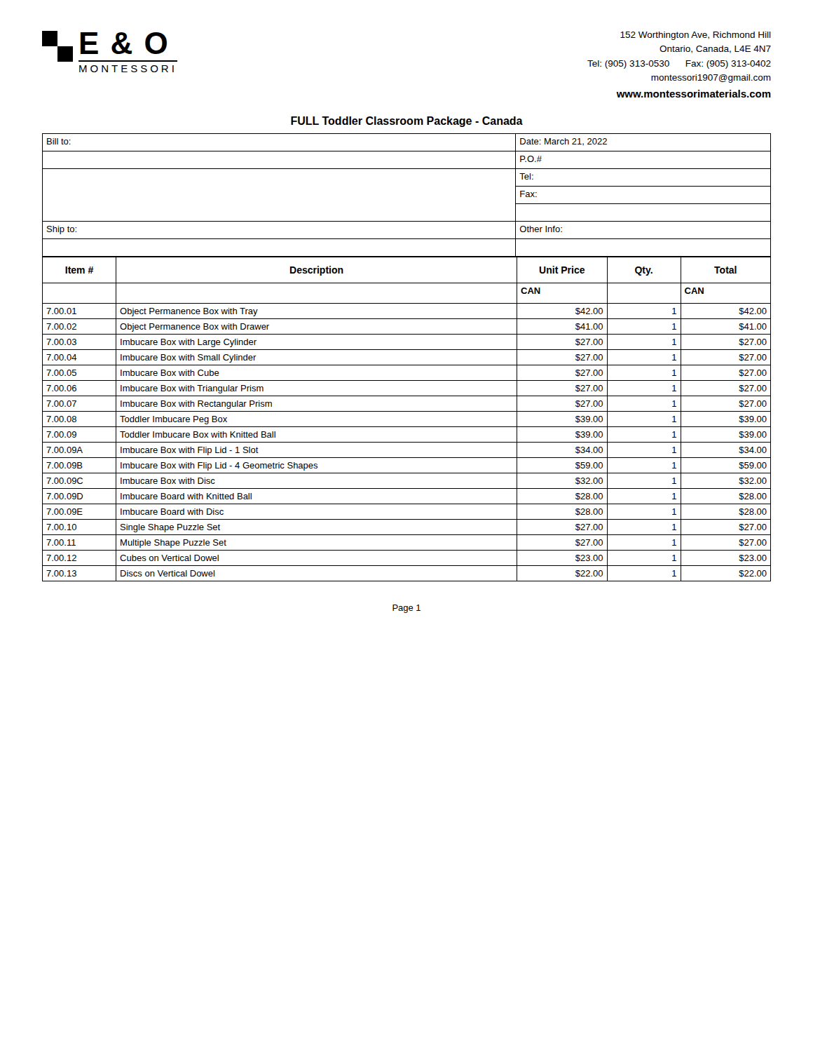E & O
MONTESSORI
152 Worthington Ave, Richmond Hill
Ontario, Canada, L4E 4N7
Tel: (905) 313-0530 Fax: (905) 313-0402
montessori1907@gmail.com
www.montessorimaterials.com
FULL Toddler Classroom Package - Canada
| Bill to: | Date: March 21, 2022 |
| | P.O.# |
| | Tel: |
| Fax: |
| Ship to: | Other Info: |
| Item # | Description | Unit Price | Qty. | Total |
| --- | --- | --- | --- | --- |
| | | CAN | | CAN |
| 7.00.01 | Object Permanence Box with Tray | $42.00 | 1 | $42.00 |
| 7.00.02 | Object Permanence Box with Drawer | $41.00 | 1 | $41.00 |
| 7.00.03 | Imbucare Box with Large Cylinder | $27.00 | 1 | $27.00 |
| 7.00.04 | Imbucare Box with Small Cylinder | $27.00 | 1 | $27.00 |
| 7.00.05 | Imbucare Box with Cube | $27.00 | 1 | $27.00 |
| 7.00.06 | Imbucare Box with Triangular Prism | $27.00 | 1 | $27.00 |
| 7.00.07 | Imbucare Box with Rectangular Prism | $27.00 | 1 | $27.00 |
| 7.00.08 | Toddler Imbucare Peg Box | $39.00 | 1 | $39.00 |
| 7.00.09 | Toddler Imbucare Box with Knitted Ball | $39.00 | 1 | $39.00 |
| 7.00.09A | Imbucare Box with Flip Lid - 1 Slot | $34.00 | 1 | $34.00 |
| 7.00.09B | Imbucare Box with Flip Lid - 4 Geometric Shapes | $59.00 | 1 | $59.00 |
| 7.00.09C | Imbucare Box with Disc | $32.00 | 1 | $32.00 |
| 7.00.09D | Imbucare Board with Knitted Ball | $28.00 | 1 | $28.00 |
| 7.00.09E | Imbucare Board with Disc | $28.00 | 1 | $28.00 |
| 7.00.10 | Single Shape Puzzle Set | $27.00 | 1 | $27.00 |
| 7.00.11 | Multiple Shape Puzzle Set | $27.00 | 1 | $27.00 |
| 7.00.12 | Cubes on Vertical Dowel | $23.00 | 1 | $23.00 |
| 7.00.13 | Discs on Vertical Dowel | $22.00 | 1 | $22.00 |
Page 1